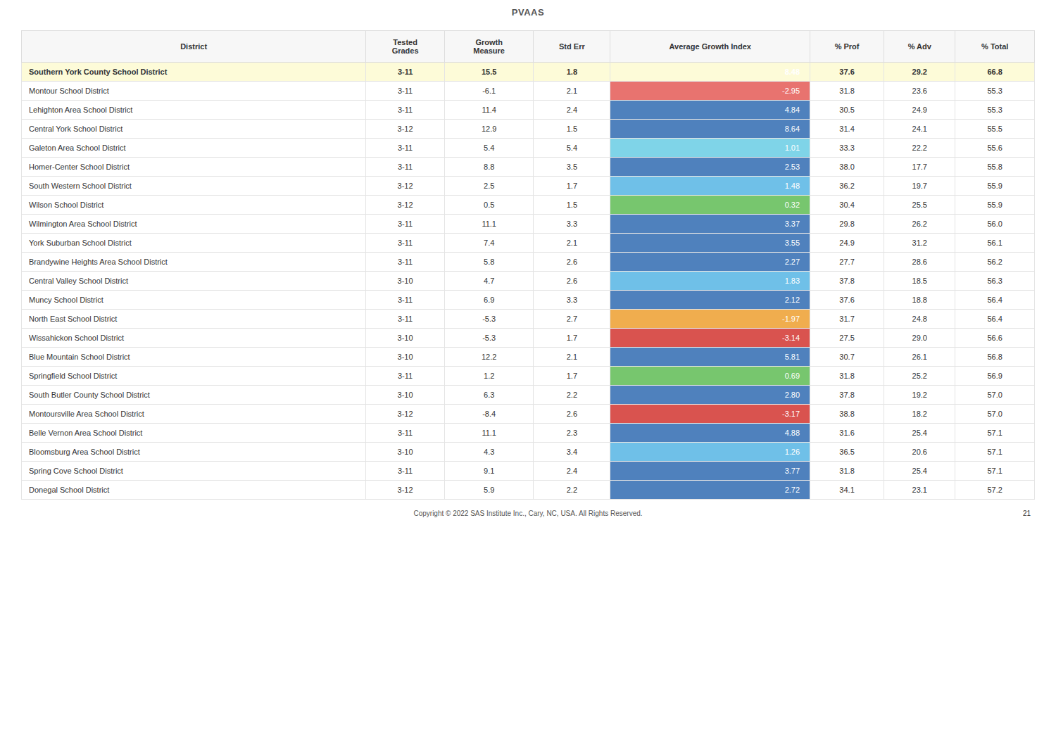PVAAS
| District | Tested Grades | Growth Measure | Std Err | Average Growth Index | % Prof | % Adv | % Total |
| --- | --- | --- | --- | --- | --- | --- | --- |
| Southern York County School District | 3-11 | 15.5 | 1.8 | 8.48 | 37.6 | 29.2 | 66.8 |
| Montour School District | 3-11 | -6.1 | 2.1 | -2.95 | 31.8 | 23.6 | 55.3 |
| Lehighton Area School District | 3-11 | 11.4 | 2.4 | 4.84 | 30.5 | 24.9 | 55.3 |
| Central York School District | 3-12 | 12.9 | 1.5 | 8.64 | 31.4 | 24.1 | 55.5 |
| Galeton Area School District | 3-11 | 5.4 | 5.4 | 1.01 | 33.3 | 22.2 | 55.6 |
| Homer-Center School District | 3-11 | 8.8 | 3.5 | 2.53 | 38.0 | 17.7 | 55.8 |
| South Western School District | 3-12 | 2.5 | 1.7 | 1.48 | 36.2 | 19.7 | 55.9 |
| Wilson School District | 3-12 | 0.5 | 1.5 | 0.32 | 30.4 | 25.5 | 55.9 |
| Wilmington Area School District | 3-11 | 11.1 | 3.3 | 3.37 | 29.8 | 26.2 | 56.0 |
| York Suburban School District | 3-11 | 7.4 | 2.1 | 3.55 | 24.9 | 31.2 | 56.1 |
| Brandywine Heights Area School District | 3-11 | 5.8 | 2.6 | 2.27 | 27.7 | 28.6 | 56.2 |
| Central Valley School District | 3-10 | 4.7 | 2.6 | 1.83 | 37.8 | 18.5 | 56.3 |
| Muncy School District | 3-11 | 6.9 | 3.3 | 2.12 | 37.6 | 18.8 | 56.4 |
| North East School District | 3-11 | -5.3 | 2.7 | -1.97 | 31.7 | 24.8 | 56.4 |
| Wissahickon School District | 3-10 | -5.3 | 1.7 | -3.14 | 27.5 | 29.0 | 56.6 |
| Blue Mountain School District | 3-10 | 12.2 | 2.1 | 5.81 | 30.7 | 26.1 | 56.8 |
| Springfield School District | 3-11 | 1.2 | 1.7 | 0.69 | 31.8 | 25.2 | 56.9 |
| South Butler County School District | 3-10 | 6.3 | 2.2 | 2.80 | 37.8 | 19.2 | 57.0 |
| Montoursville Area School District | 3-12 | -8.4 | 2.6 | -3.17 | 38.8 | 18.2 | 57.0 |
| Belle Vernon Area School District | 3-11 | 11.1 | 2.3 | 4.88 | 31.6 | 25.4 | 57.1 |
| Bloomsburg Area School District | 3-10 | 4.3 | 3.4 | 1.26 | 36.5 | 20.6 | 57.1 |
| Spring Cove School District | 3-11 | 9.1 | 2.4 | 3.77 | 31.8 | 25.4 | 57.1 |
| Donegal School District | 3-12 | 5.9 | 2.2 | 2.72 | 34.1 | 23.1 | 57.2 |
Copyright © 2022 SAS Institute Inc., Cary, NC, USA. All Rights Reserved. 21